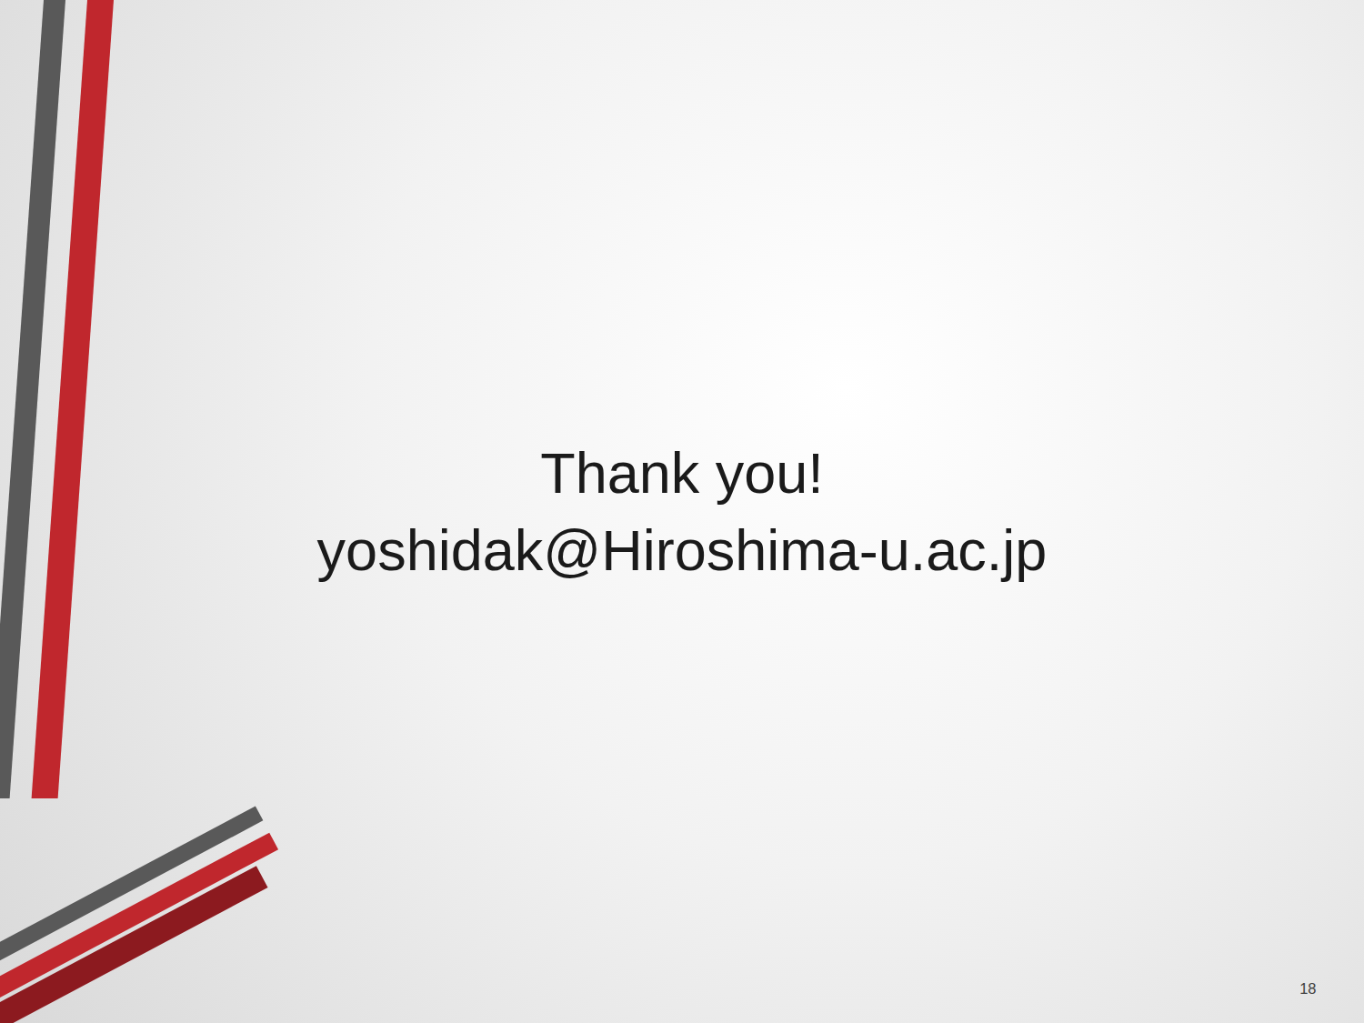Thank you!
yoshidak@Hiroshima-u.ac.jp
18